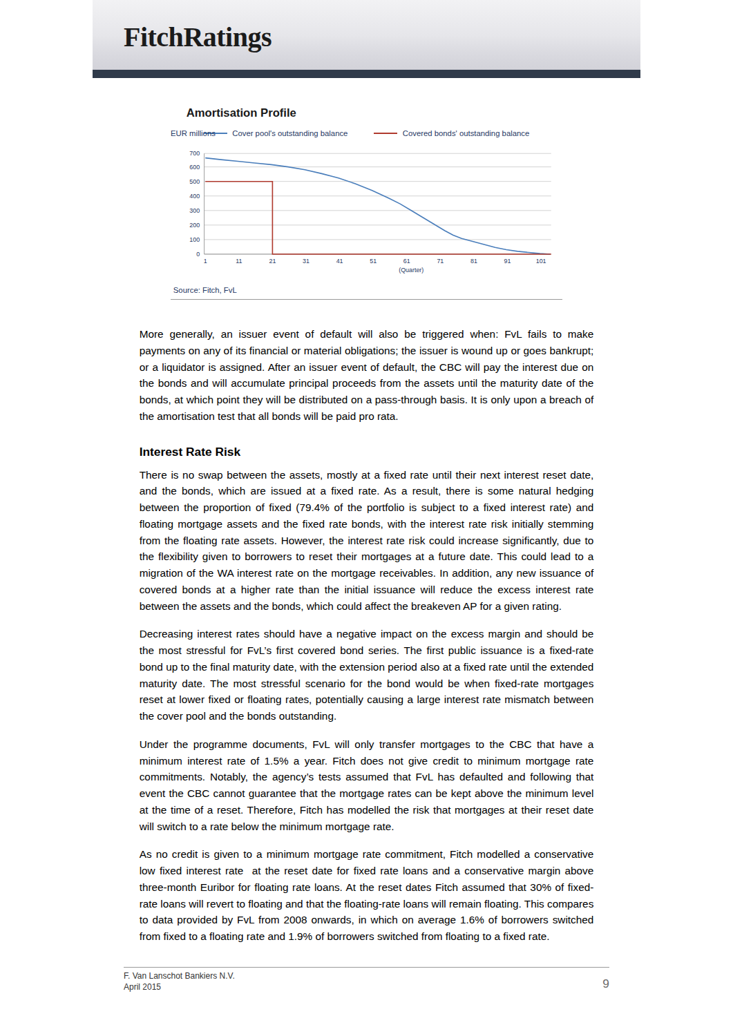Fitch Ratings
Amortisation Profile
EUR millions Cover pool's outstanding balance Covered bonds' outstanding balance
0 100 200 300 400 500 600 700 1 11 21 31 41 51 61 71 81 91 101 (Quarter)
Source: Fitch, FvL
More generally, an issuer event of default will also be triggered when: FvL fails to make payments on any of its financial or material obligations; the issuer is wound up or goes bankrupt; or a liquidator is assigned. After an issuer event of default, the CBC will pay the interest due on the bonds and will accumulate principal proceeds from the assets until the maturity date of the bonds, at which point they will be distributed on a pass-through basis. It is only upon a breach of the amortisation test that all bonds will be paid pro rata.
Interest Rate Risk
There is no swap between the assets, mostly at a fixed rate until their next interest reset date, and the bonds, which are issued at a fixed rate. As a result, there is some natural hedging between the proportion of fixed (79.4% of the portfolio is subject to a fixed interest rate) and floating mortgage assets and the fixed rate bonds, with the interest rate risk initially stemming from the floating rate assets. However, the interest rate risk could increase significantly, due to the flexibility given to borrowers to reset their mortgages at a future date. This could lead to a migration of the WA interest rate on the mortgage receivables. In addition, any new issuance of covered bonds at a higher rate than the initial issuance will reduce the excess interest rate between the assets and the bonds, which could affect the breakeven AP for a given rating.
Decreasing interest rates should have a negative impact on the excess margin and should be the most stressful for FvL’s first covered bond series. The first public issuance is a fixed-rate bond up to the final maturity date, with the extension period also at a fixed rate until the extended maturity date. The most stressful scenario for the bond would be when fixed-rate mortgages reset at lower fixed or floating rates, potentially causing a large interest rate mismatch between the cover pool and the bonds outstanding.
Under the programme documents, FvL will only transfer mortgages to the CBC that have a minimum interest rate of 1.5% a year. Fitch does not give credit to minimum mortgage rate commitments. Notably, the agency’s tests assumed that FvL has defaulted and following that event the CBC cannot guarantee that the mortgage rates can be kept above the minimum level at the time of a reset. Therefore, Fitch has modelled the risk that mortgages at their reset date will switch to a rate below the minimum mortgage rate.
As no credit is given to a minimum mortgage rate commitment, Fitch modelled a conservative low fixed interest rate at the reset date for fixed rate loans and a conservative margin above three-month Euribor for floating rate loans. At the reset dates Fitch assumed that 30% of fixed-rate loans will revert to floating and that the floating-rate loans will remain floating. This compares to data provided by FvL from 2008 onwards, in which on average 1.6% of borrowers switched from fixed to a floating rate and 1.9% of borrowers switched from floating to a fixed rate.
F. Van Lanschot Bankiers N.V.
April 2015
9